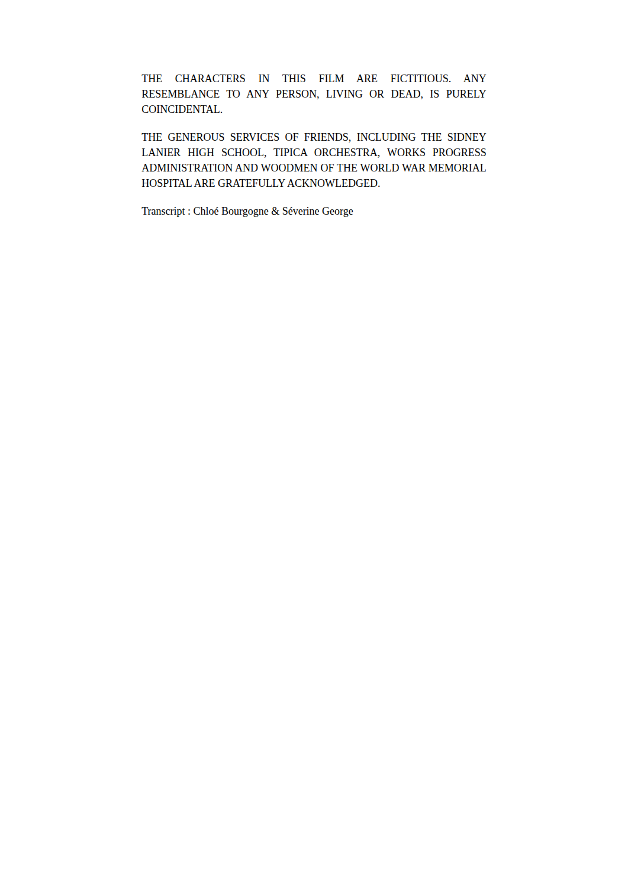The characters in this film are fictitious. Any resemblance to any person, living or dead, is purely coincidental.
The generous services of friends, including the Sidney Lanier High School, Tipica Orchestra, Works Progress Administration and Woodmen of the World War Memorial Hospital are gratefully acknowledged.
Transcript : Chloé Bourgogne & Séverine George